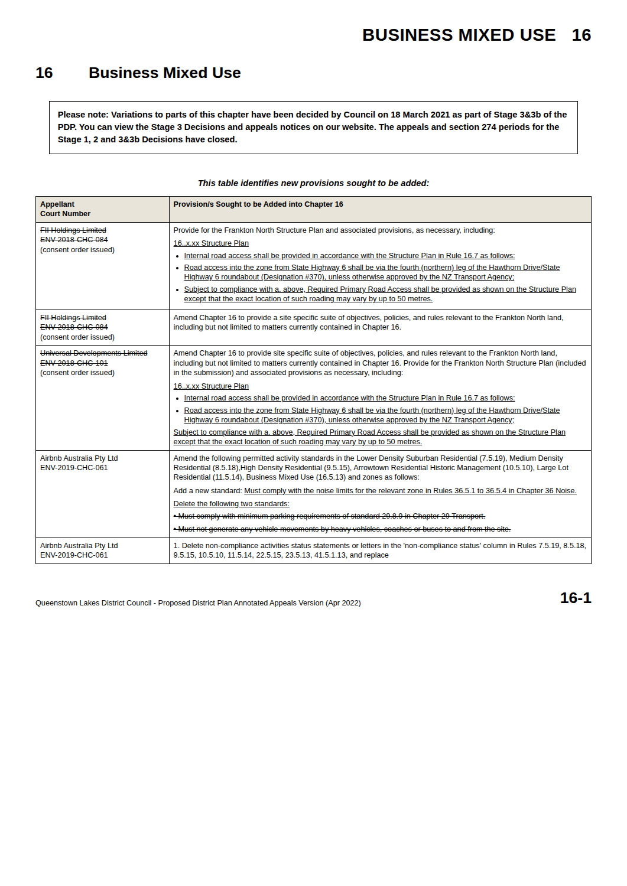BUSINESS MIXED USE 16
16 Business Mixed Use
Please note: Variations to parts of this chapter have been decided by Council on 18 March 2021 as part of Stage 3&3b of the PDP. You can view the Stage 3 Decisions and appeals notices on our website. The appeals and section 274 periods for the Stage 1, 2 and 3&3b Decisions have closed.
This table identifies new provisions sought to be added:
| Appellant Court Number | Provision/s Sought to be Added into Chapter 16 |
| --- | --- |
| FII Holdings Limited ENV-2018-CHC-084 (consent order issued) | Provide for the Frankton North Structure Plan and associated provisions, as necessary, including: 16..x.xx Structure Plan Internal road access shall be provided in accordance with the Structure Plan in Rule 16.7 as follows: Road access into the zone from State Highway 6 shall be via the fourth (northern) leg of the Hawthorn Drive/State Highway 6 roundabout (Designation #370), unless otherwise approved by the NZ Transport Agency; Subject to compliance with a. above, Required Primary Road Access shall be provided as shown on the Structure Plan except that the exact location of such roading may vary by up to 50 metres. |
| FII Holdings Limited ENV-2018-CHC-084 (consent order issued) | Amend Chapter 16 to provide a site specific suite of objectives, policies, and rules relevant to the Frankton North land, including but not limited to matters currently contained in Chapter 16. |
| Universal Developments Limited ENV-2018-CHC-101 (consent order issued) | Amend Chapter 16 to provide site specific suite of objectives, policies, and rules relevant to the Frankton North land, including but not limited to matters currently contained in Chapter 16. Provide for the Frankton North Structure Plan (included in the submission) and associated provisions as necessary, including: 16..x.xx Structure Plan Internal road access shall be provided in accordance with the Structure Plan in Rule 16.7 as follows: Road access into the zone from State Highway 6 shall be via the fourth (northern) leg of the Hawthorn Drive/State Highway 6 roundabout (Designation #370), unless otherwise approved by the NZ Transport Agency; Subject to compliance with a. above, Required Primary Road Access shall be provided as shown on the Structure Plan except that the exact location of such roading may vary by up to 50 metres. |
| Airbnb Australia Pty Ltd ENV-2019-CHC-061 | Amend the following permitted activity standards in the Lower Density Suburban Residential (7.5.19), Medium Density Residential (8.5.18),High Density Residential (9.5.15), Arrowtown Residential Historic Management (10.5.10), Large Lot Residential (11.5.14), Business Mixed Use (16.5.13) and zones as follows: Add a new standard: Must comply with the noise limits for the relevant zone in Rules 36.5.1 to 36.5.4 in Chapter 36 Noise. Delete the following two standards: • Must comply with minimum parking requirements of standard 29.8.9 in Chapter 29 Transport. • Must not generate any vehicle movements by heavy vehicles, coaches or buses to and from the site. |
| Airbnb Australia Pty Ltd ENV-2019-CHC-061 | 1. Delete non-compliance activities status statements or letters in the 'non-compliance status' column in Rules 7.5.19, 8.5.18, 9.5.15, 10.5.10, 11.5.14, 22.5.15, 23.5.13, 41.5.1.13, and replace |
Queenstown Lakes District Council - Proposed District Plan Annotated Appeals Version (Apr 2022)
16-1